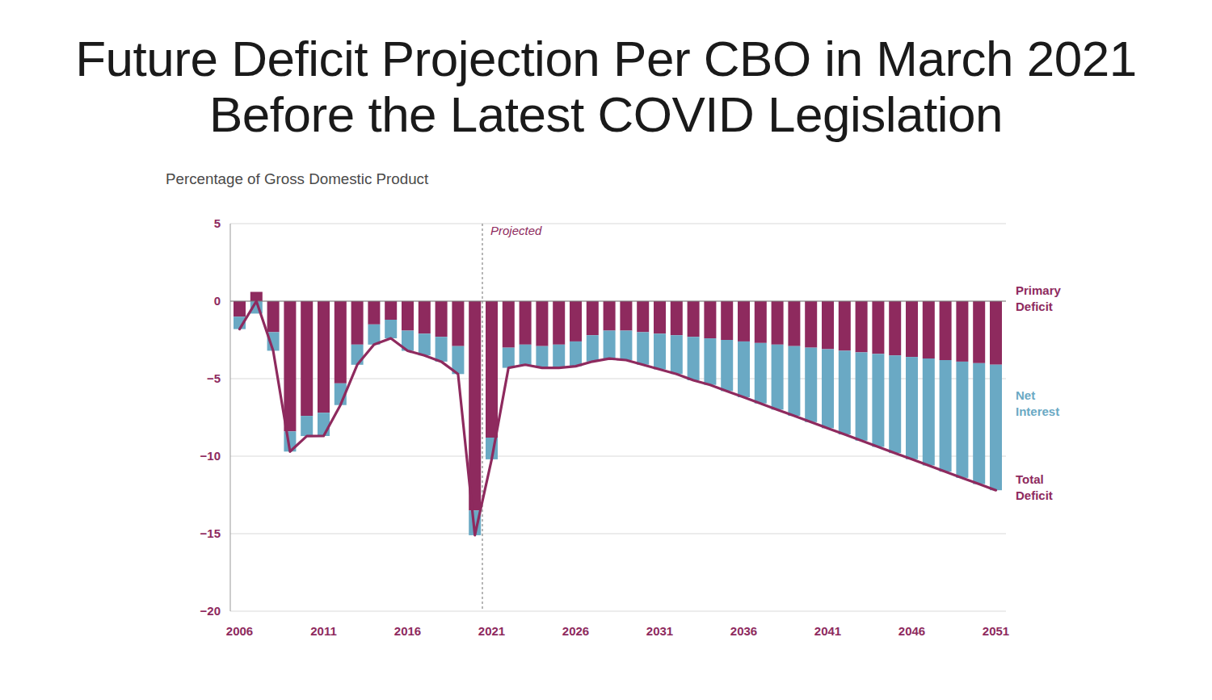Future Deficit Projection Per CBO in March 2021 Before the Latest COVID Legislation
Percentage of Gross Domestic Product
Total deficit, primary deficit, and net interest as a percentage of gross domestic product, 2006 to 2051 Stacked bar and line chart. Bars show the primary deficit in magenta and net interest in teal, stacked below the zero line. A magenta line shows the total deficit. Values are negative throughout except a small surplus near 2007. Deficits deepen to about negative 10 percent around 2009, recover to about negative 2.5 percent by 2015, plunge to about negative 15 percent in 2020, rebound to roughly negative 4 percent in the early 2020s, then widen steadily to about negative 13 percent by 2051. A dotted vertical line near 2021 separates historical data from projected data. 5 0 −5 −10 −15 −20 Projected Primary Deficit Net Interest Total Deficit 2006 2011 2016 2021 2026 2031 2036 2041 2046 2051
Future deficit projection per CBO in March 2021 before the latest COVID legislation, shown as a percentage of gross domestic product.